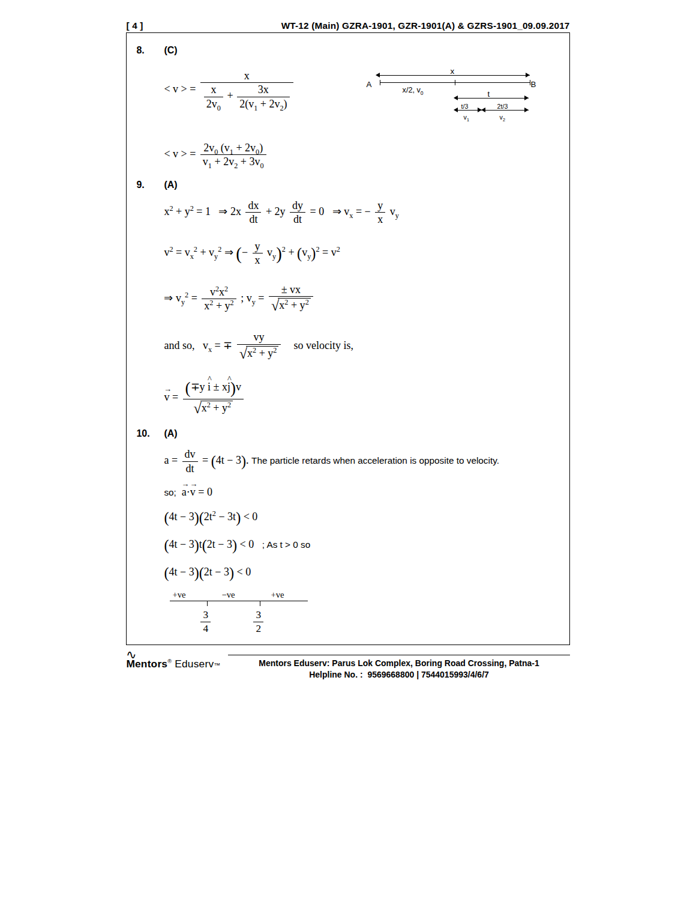[ 4 ]
WT-12 (Main) GZRA-1901, GZR-1901(A) & GZRS-1901_09.09.2017
8.
(C)
< v > = x x 2v0 + 3x 2(v1 + 2v2)
x
A
B
x/2, v0
t
t/3
2t/3
v1
v2
< v > = 2v0 (v1 + 2v0) v1 + 2v2 + 3v0
9.
(A)
x2 + y2 = 1 ⇒ 2x dx dt + 2y dy dt = 0 ⇒ vx = − yx vy
v2 = vx2 + vy2 ⇒ (− yx vy)2 + (vy)2 = v2
⇒ vy2 = v2x2 x2 + y2 ; vy = ± vx √x2 + y2
and so, vx = ∓ vy √x2 + y2 so velocity is,
v = (∓y i ± xj) v √x2 + y2
10.
(A)
a = dv dt = (4t − 3). The particle retards when acceleration is opposite to velocity.
so; a·v = 0
(4t − 3)(2t2 − 3t) < 0
(4t − 3) t(2t − 3) < 0 ; As t > 0 so
(4t − 3)(2t − 3) < 0
+ve −ve +ve
3 4
3 2
∿
Mentors® Eduserv™
Mentors Eduserv: Parus Lok Complex, Boring Road Crossing, Patna-1
Helpline No. : 9569668800 | 7544015993/4/6/7